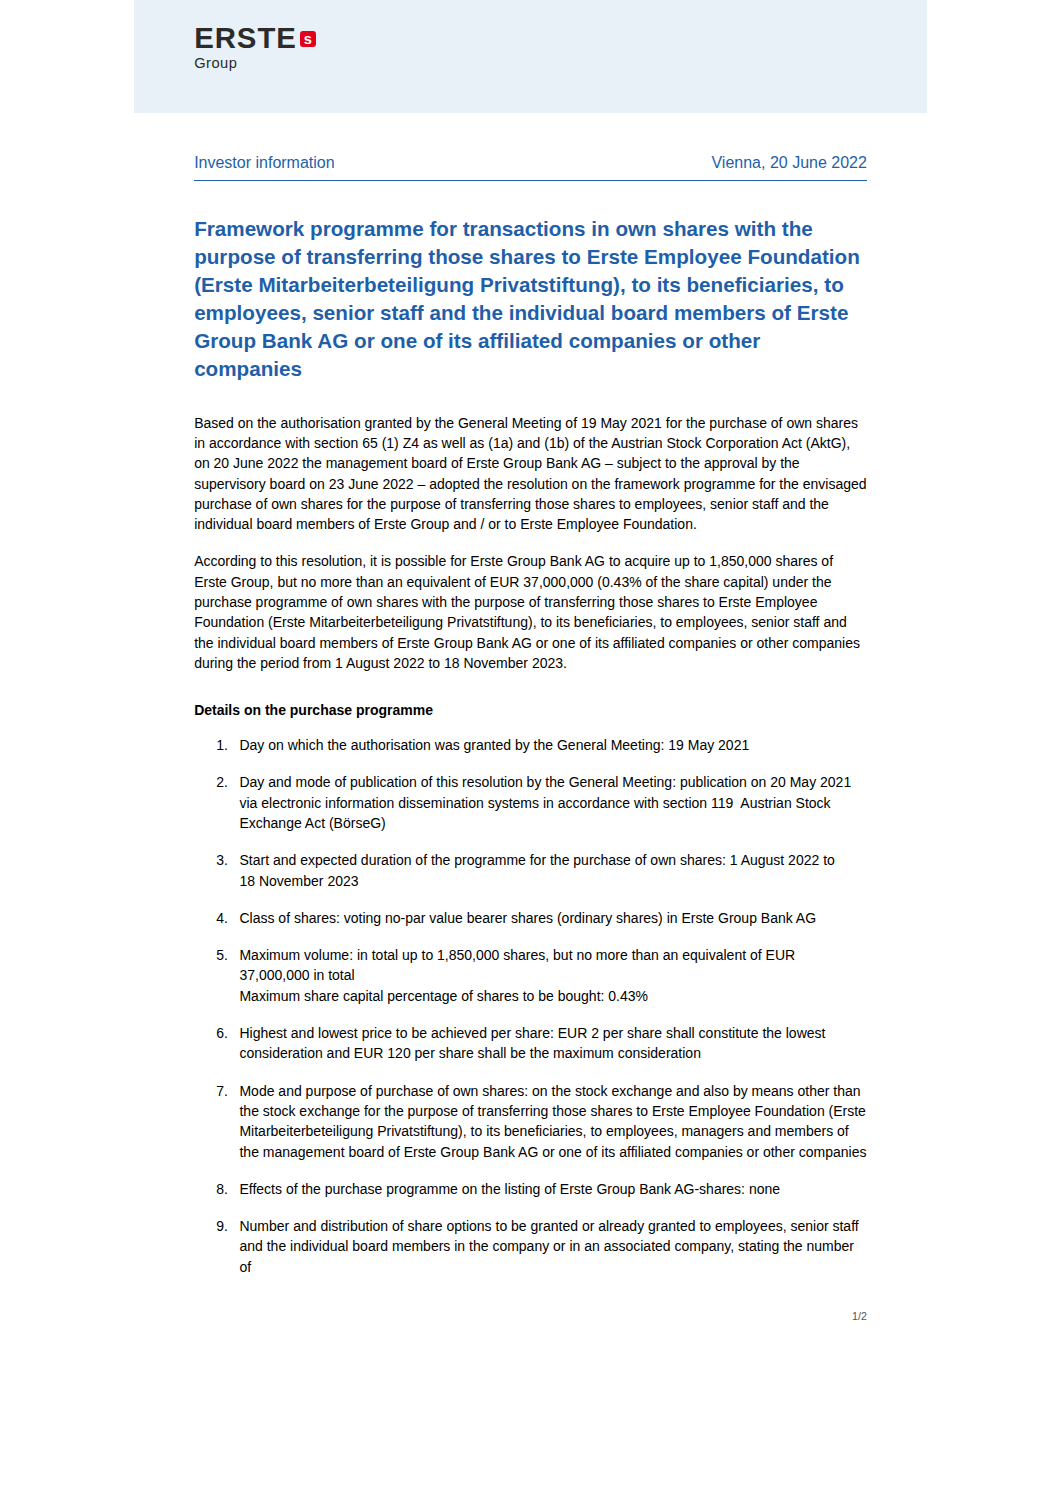ERSTE s Group
Investor information Vienna, 20 June 2022
Framework programme for transactions in own shares with the purpose of transferring those shares to Erste Employee Foundation (Erste Mitarbeiterbeteiligung Privatstiftung), to its beneficiaries, to employees, senior staff and the individual board members of Erste Group Bank AG or one of its affiliated companies or other companies
Based on the authorisation granted by the General Meeting of 19 May 2021 for the purchase of own shares in accordance with section 65 (1) Z4 as well as (1a) and (1b) of the Austrian Stock Corporation Act (AktG), on 20 June 2022 the management board of Erste Group Bank AG – subject to the approval by the supervisory board on 23 June 2022 – adopted the resolution on the framework programme for the envisaged purchase of own shares for the purpose of transferring those shares to employees, senior staff and the individual board members of Erste Group and / or to Erste Employee Foundation.
According to this resolution, it is possible for Erste Group Bank AG to acquire up to 1,850,000 shares of Erste Group, but no more than an equivalent of EUR 37,000,000 (0.43% of the share capital) under the purchase programme of own shares with the purpose of transferring those shares to Erste Employee Foundation (Erste Mitarbeiterbeteiligung Privatstiftung), to its beneficiaries, to employees, senior staff and the individual board members of Erste Group Bank AG or one of its affiliated companies or other companies during the period from 1 August 2022 to 18 November 2023.
Details on the purchase programme
Day on which the authorisation was granted by the General Meeting: 19 May 2021
Day and mode of publication of this resolution by the General Meeting: publication on 20 May 2021 via electronic information dissemination systems in accordance with section 119 Austrian Stock Exchange Act (BörseG)
Start and expected duration of the programme for the purchase of own shares: 1 August 2022 to
18 November 2023
Class of shares: voting no-par value bearer shares (ordinary shares) in Erste Group Bank AG
Maximum volume: in total up to 1,850,000 shares, but no more than an equivalent of EUR 37,000,000 in total
Maximum share capital percentage of shares to be bought: 0.43%
Highest and lowest price to be achieved per share: EUR 2 per share shall constitute the lowest consideration and EUR 120 per share shall be the maximum consideration
Mode and purpose of purchase of own shares: on the stock exchange and also by means other than the stock exchange for the purpose of transferring those shares to Erste Employee Foundation (Erste Mitarbeiterbeteiligung Privatstiftung), to its beneficiaries, to employees, managers and members of the management board of Erste Group Bank AG or one of its affiliated companies or other companies
Effects of the purchase programme on the listing of Erste Group Bank AG-shares: none
Number and distribution of share options to be granted or already granted to employees, senior staff and the individual board members in the company or in an associated company, stating the number of
1/2